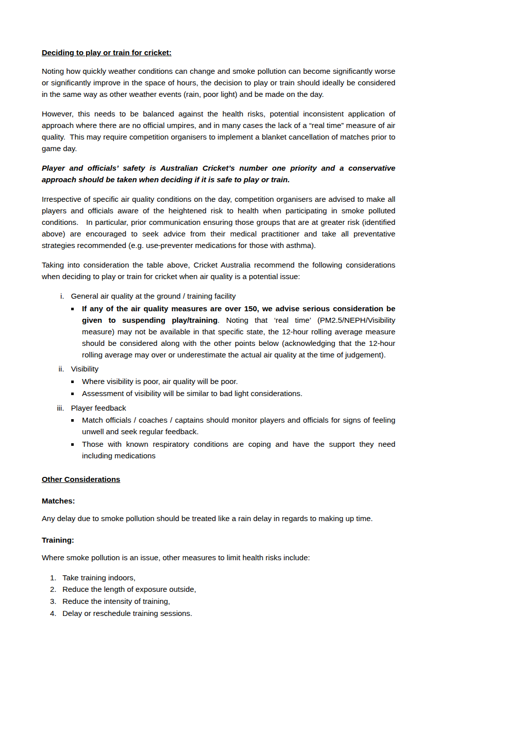Deciding to play or train for cricket:
Noting how quickly weather conditions can change and smoke pollution can become significantly worse or significantly improve in the space of hours, the decision to play or train should ideally be considered in the same way as other weather events (rain, poor light) and be made on the day.
However, this needs to be balanced against the health risks, potential inconsistent application of approach where there are no official umpires, and in many cases the lack of a “real time” measure of air quality. This may require competition organisers to implement a blanket cancellation of matches prior to game day.
Player and officials’ safety is Australian Cricket’s number one priority and a conservative approach should be taken when deciding if it is safe to play or train.
Irrespective of specific air quality conditions on the day, competition organisers are advised to make all players and officials aware of the heightened risk to health when participating in smoke polluted conditions. In particular, prior communication ensuring those groups that are at greater risk (identified above) are encouraged to seek advice from their medical practitioner and take all preventative strategies recommended (e.g. use preventer medications for those with asthma).
Taking into consideration the table above, Cricket Australia recommend the following considerations when deciding to play or train for cricket when air quality is a potential issue:
General air quality at the ground / training facility
If any of the air quality measures are over 150, we advise serious consideration be given to suspending play/training. Noting that ‘real time’ (PM2.5/NEPH/Visibility measure) may not be available in that specific state, the 12-hour rolling average measure should be considered along with the other points below (acknowledging that the 12-hour rolling average may over or underestimate the actual air quality at the time of judgement).
Visibility
Where visibility is poor, air quality will be poor.
Assessment of visibility will be similar to bad light considerations.
Player feedback
Match officials / coaches / captains should monitor players and officials for signs of feeling unwell and seek regular feedback.
Those with known respiratory conditions are coping and have the support they need including medications
Other Considerations
Matches:
Any delay due to smoke pollution should be treated like a rain delay in regards to making up time.
Training:
Where smoke pollution is an issue, other measures to limit health risks include:
Take training indoors,
Reduce the length of exposure outside,
Reduce the intensity of training,
Delay or reschedule training sessions.